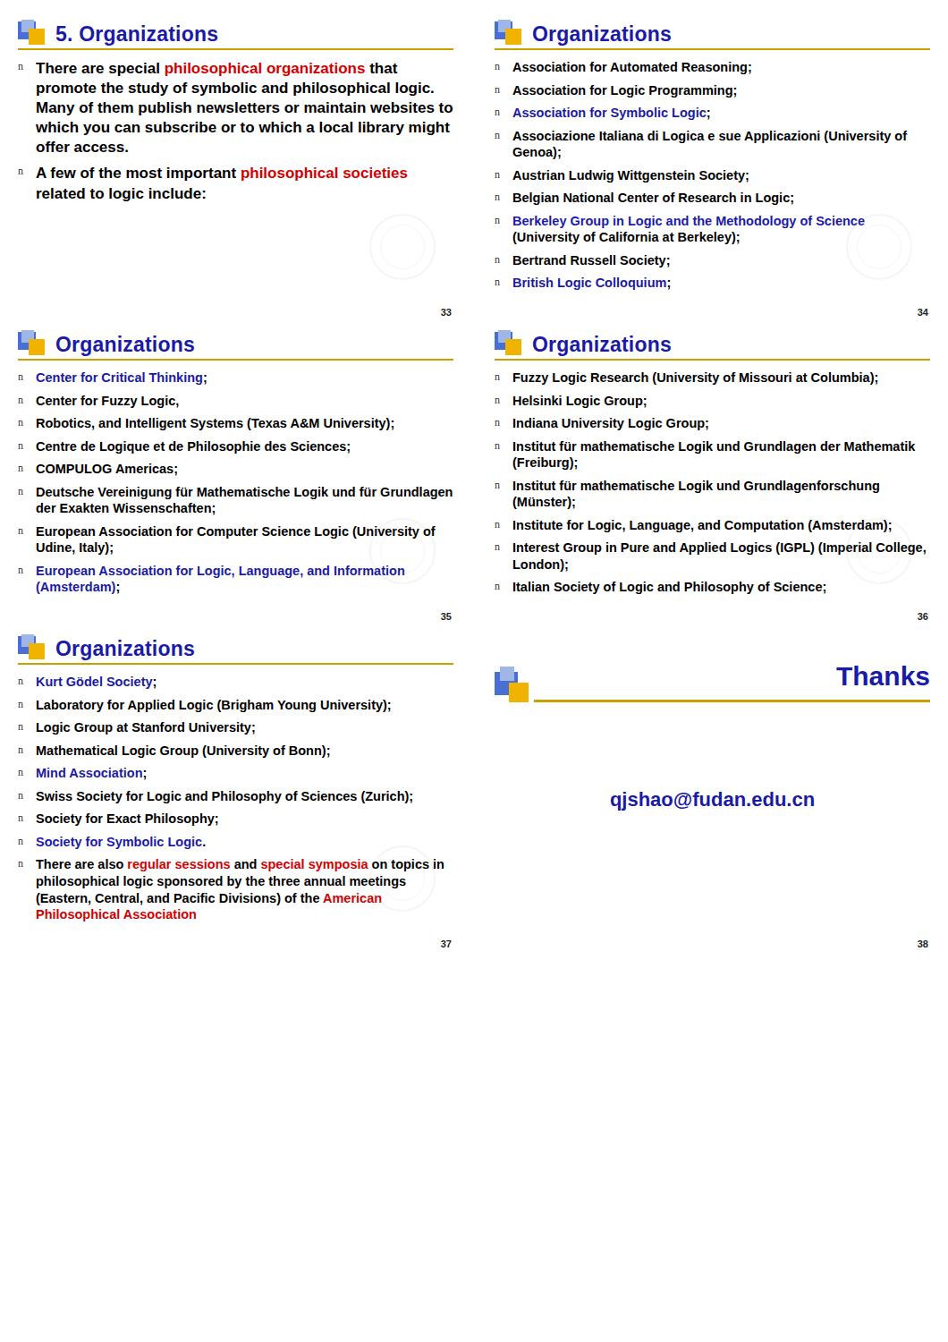5. Organizations
There are special philosophical organizations that promote the study of symbolic and philosophical logic. Many of them publish newsletters or maintain websites to which you can subscribe or to which a local library might offer access.
A few of the most important philosophical societies related to logic include:
33
Organizations
Association for Automated Reasoning;
Association for Logic Programming;
Association for Symbolic Logic;
Associazione Italiana di Logica e sue Applicazioni (University of Genoa);
Austrian Ludwig Wittgenstein Society;
Belgian National Center of Research in Logic;
Berkeley Group in Logic and the Methodology of Science (University of California at Berkeley);
Bertrand Russell Society;
British Logic Colloquium;
34
Organizations
Center for Critical Thinking;
Center for Fuzzy Logic,
Robotics, and Intelligent Systems (Texas A&M University);
Centre de Logique et de Philosophie des Sciences;
COMPULOG Americas;
Deutsche Vereinigung für Mathematische Logik und für Grundlagen der Exakten Wissenschaften;
European Association for Computer Science Logic (University of Udine, Italy);
European Association for Logic, Language, and Information (Amsterdam);
35
Organizations
Fuzzy Logic Research (University of Missouri at Columbia);
Helsinki Logic Group;
Indiana University Logic Group;
Institut für mathematische Logik und Grundlagen der Mathematik (Freiburg);
Institut für mathematische Logik und Grundlagenforschung (Münster);
Institute for Logic, Language, and Computation (Amsterdam);
Interest Group in Pure and Applied Logics (IGPL) (Imperial College, London);
Italian Society of Logic and Philosophy of Science;
36
Organizations
Kurt Gödel Society;
Laboratory for Applied Logic (Brigham Young University);
Logic Group at Stanford University;
Mathematical Logic Group (University of Bonn);
Mind Association;
Swiss Society for Logic and Philosophy of Sciences (Zurich);
Society for Exact Philosophy;
Society for Symbolic Logic.
There are also regular sessions and special symposia on topics in philosophical logic sponsored by the three annual meetings (Eastern, Central, and Pacific Divisions) of the American Philosophical Association
37
Thanks
qjshao@fudan.edu.cn
38